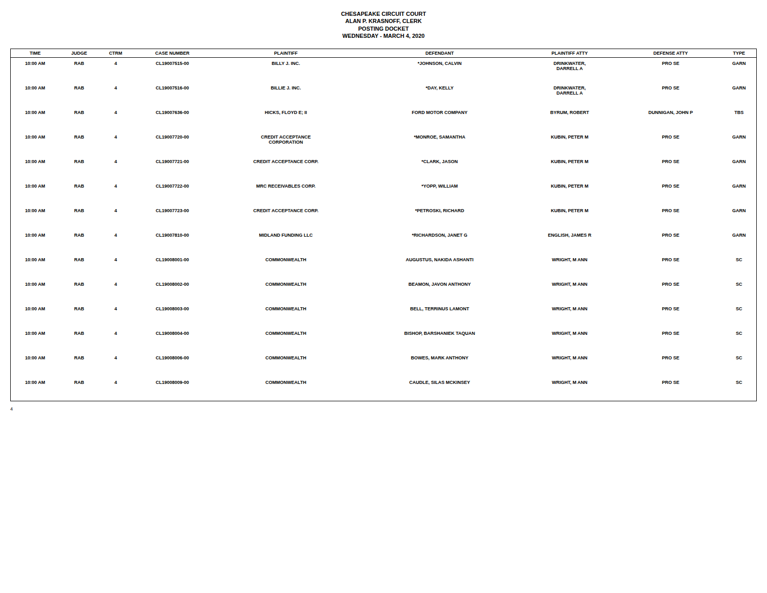CHESAPEAKE CIRCUIT COURT
ALAN P. KRASNOFF, CLERK
POSTING DOCKET
WEDNESDAY - MARCH 4, 2020
| TIME | JUDGE | CTRM | CASE NUMBER | PLAINTIFF | DEFENDANT | PLAINTIFF ATTY | DEFENSE ATTY | TYPE |
| --- | --- | --- | --- | --- | --- | --- | --- | --- |
| 10:00 AM | RAB | 4 | CL19007515-00 | BILLY J. INC. | *JOHNSON, CALVIN | DRINKWATER, DARRELL A | PRO SE | GARN |
| 10:00 AM | RAB | 4 | CL19007516-00 | BILLIE J. INC. | *DAY, KELLY | DRINKWATER, DARRELL A | PRO SE | GARN |
| 10:00 AM | RAB | 4 | CL19007636-00 | HICKS, FLOYD E; II | FORD MOTOR COMPANY | BYRUM, ROBERT | DUNNIGAN, JOHN P | TBS |
| 10:00 AM | RAB | 4 | CL19007720-00 | CREDIT ACCEPTANCE CORPORATION | *MONROE, SAMANTHA | KUBIN, PETER M | PRO SE | GARN |
| 10:00 AM | RAB | 4 | CL19007721-00 | CREDIT ACCEPTANCE CORP. | *CLARK, JASON | KUBIN, PETER M | PRO SE | GARN |
| 10:00 AM | RAB | 4 | CL19007722-00 | MRC RECEIVABLES CORP. | *YOPP, WILLIAM | KUBIN, PETER M | PRO SE | GARN |
| 10:00 AM | RAB | 4 | CL19007723-00 | CREDIT ACCEPTANCE CORP. | *PETROSKI, RICHARD | KUBIN, PETER M | PRO SE | GARN |
| 10:00 AM | RAB | 4 | CL19007810-00 | MIDLAND FUNDING LLC | *RICHARDSON, JANET G | ENGLISH, JAMES R | PRO SE | GARN |
| 10:00 AM | RAB | 4 | CL19008001-00 | COMMONWEALTH | AUGUSTUS, NAKIDA ASHANTI | WRIGHT, M ANN | PRO SE | SC |
| 10:00 AM | RAB | 4 | CL19008002-00 | COMMONWEALTH | BEAMON, JAVON ANTHONY | WRIGHT, M ANN | PRO SE | SC |
| 10:00 AM | RAB | 4 | CL19008003-00 | COMMONWEALTH | BELL, TERRINUS LAMONT | WRIGHT, M ANN | PRO SE | SC |
| 10:00 AM | RAB | 4 | CL19008004-00 | COMMONWEALTH | BISHOP, BARSHANIEK TAQUAN | WRIGHT, M ANN | PRO SE | SC |
| 10:00 AM | RAB | 4 | CL19008006-00 | COMMONWEALTH | BOWES, MARK ANTHONY | WRIGHT, M ANN | PRO SE | SC |
| 10:00 AM | RAB | 4 | CL19008009-00 | COMMONWEALTH | CAUDLE, SILAS MCKINSEY | WRIGHT, M ANN | PRO SE | SC |
4